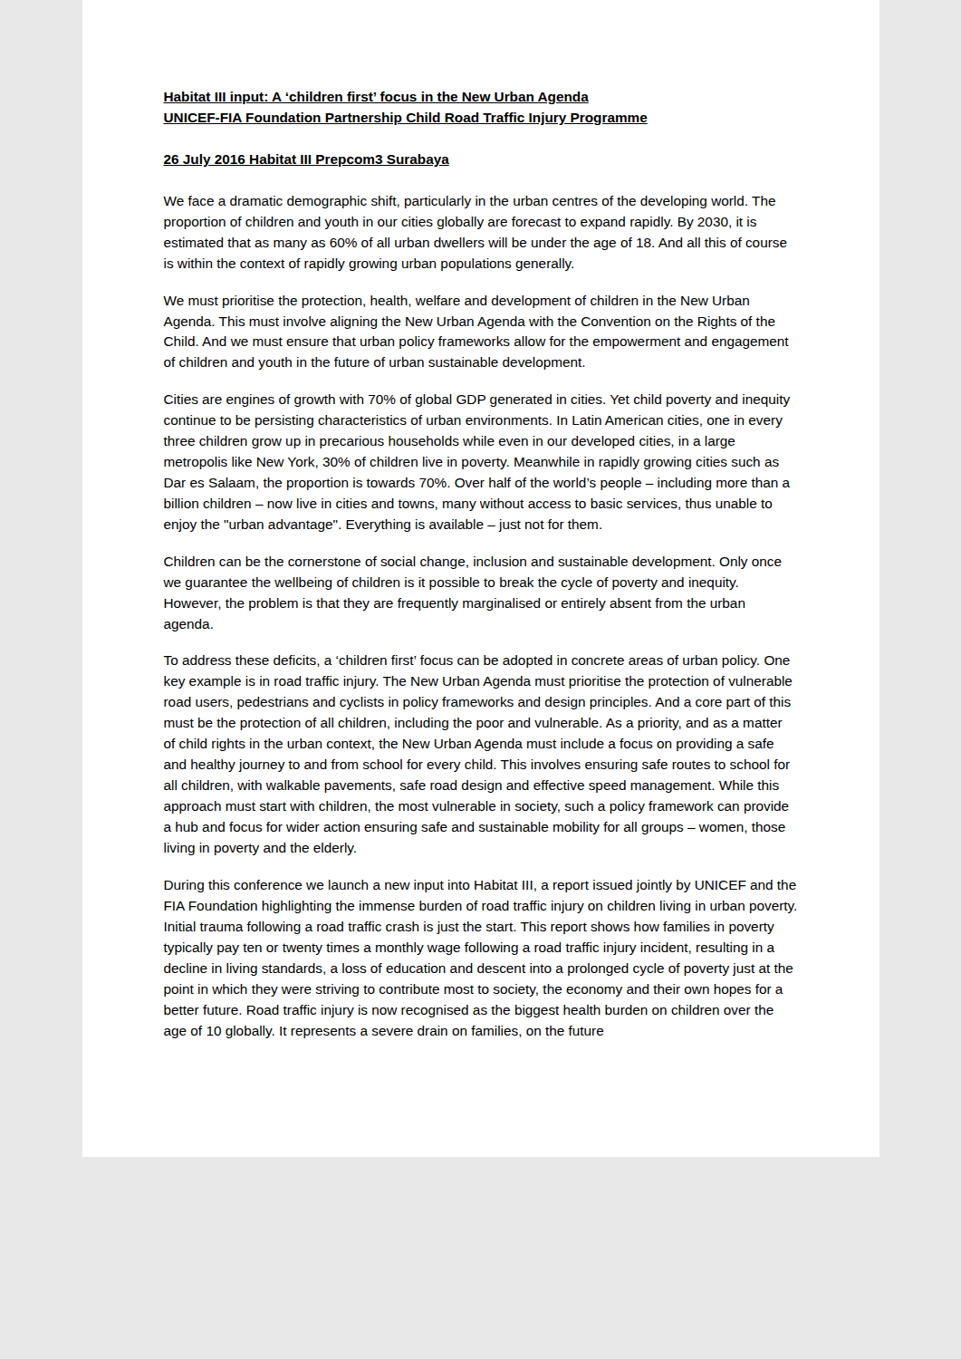Habitat III input: A ‘children first’ focus in the New Urban Agenda
UNICEF-FIA Foundation Partnership Child Road Traffic Injury Programme
26 July 2016 Habitat III Prepcom3 Surabaya
We face a dramatic demographic shift, particularly in the urban centres of the developing world. The proportion of children and youth in our cities globally are forecast to expand rapidly. By 2030, it is estimated that as many as 60% of all urban dwellers will be under the age of 18. And all this of course is within the context of rapidly growing urban populations generally.
We must prioritise the protection, health, welfare and development of children in the New Urban Agenda. This must involve aligning the New Urban Agenda with the Convention on the Rights of the Child. And we must ensure that urban policy frameworks allow for the empowerment and engagement of children and youth in the future of urban sustainable development.
Cities are engines of growth with 70% of global GDP generated in cities. Yet child poverty and inequity continue to be persisting characteristics of urban environments. In Latin American cities, one in every three children grow up in precarious households while even in our developed cities, in a large metropolis like New York, 30% of children live in poverty. Meanwhile in rapidly growing cities such as Dar es Salaam, the proportion is towards 70%. Over half of the world’s people – including more than a billion children – now live in cities and towns, many without access to basic services, thus unable to enjoy the "urban advantage". Everything is available – just not for them.
Children can be the cornerstone of social change, inclusion and sustainable development. Only once we guarantee the wellbeing of children is it possible to break the cycle of poverty and inequity. However, the problem is that they are frequently marginalised or entirely absent from the urban agenda.
To address these deficits, a ‘children first’ focus can be adopted in concrete areas of urban policy. One key example is in road traffic injury. The New Urban Agenda must prioritise the protection of vulnerable road users, pedestrians and cyclists in policy frameworks and design principles. And a core part of this must be the protection of all children, including the poor and vulnerable. As a priority, and as a matter of child rights in the urban context, the New Urban Agenda must include a focus on providing a safe and healthy journey to and from school for every child. This involves ensuring safe routes to school for all children, with walkable pavements, safe road design and effective speed management. While this approach must start with children, the most vulnerable in society, such a policy framework can provide a hub and focus for wider action ensuring safe and sustainable mobility for all groups – women, those living in poverty and the elderly.
During this conference we launch a new input into Habitat III, a report issued jointly by UNICEF and the FIA Foundation highlighting the immense burden of road traffic injury on children living in urban poverty. Initial trauma following a road traffic crash is just the start. This report shows how families in poverty typically pay ten or twenty times a monthly wage following a road traffic injury incident, resulting in a decline in living standards, a loss of education and descent into a prolonged cycle of poverty just at the point in which they were striving to contribute most to society, the economy and their own hopes for a better future. Road traffic injury is now recognised as the biggest health burden on children over the age of 10 globally. It represents a severe drain on families, on the future